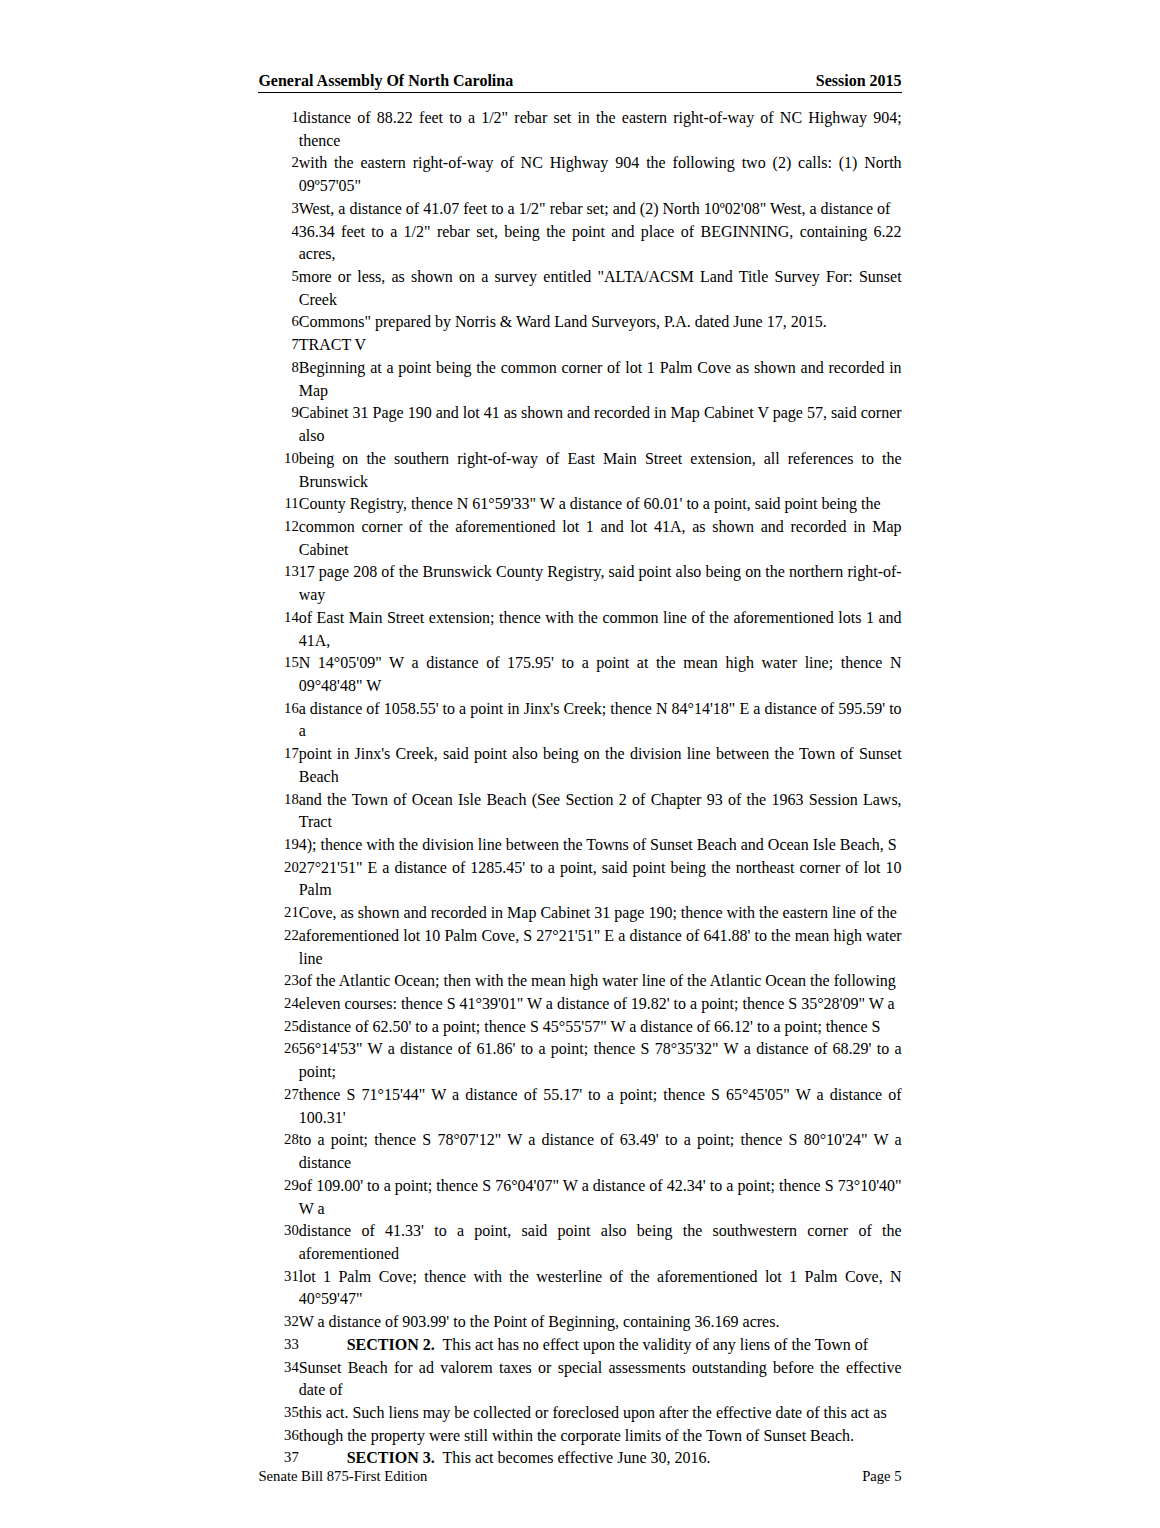General Assembly Of North Carolina
Session 2015
| 1 | distance of 88.22 feet to a 1/2" rebar set in the eastern right-of-way of NC Highway 904; thence |
| 2 | with the eastern right-of-way of NC Highway 904 the following two (2) calls: (1) North 09º57'05" |
| 3 | West, a distance of 41.07 feet to a 1/2" rebar set; and (2) North 10º02'08" West, a distance of |
| 4 | 36.34 feet to a 1/2" rebar set, being the point and place of BEGINNING, containing 6.22 acres, |
| 5 | more or less, as shown on a survey entitled "ALTA/ACSM Land Title Survey For: Sunset Creek |
| 6 | Commons" prepared by Norris & Ward Land Surveyors, P.A. dated June 17, 2015. |
| 7 | TRACT V |
| 8 | Beginning at a point being the common corner of lot 1 Palm Cove as shown and recorded in Map |
| 9 | Cabinet 31 Page 190 and lot 41 as shown and recorded in Map Cabinet V page 57, said corner also |
| 10 | being on the southern right-of-way of East Main Street extension, all references to the Brunswick |
| 11 | County Registry, thence N 61°59'33" W a distance of 60.01' to a point, said point being the |
| 12 | common corner of the aforementioned lot 1 and lot 41A, as shown and recorded in Map Cabinet |
| 13 | 17 page 208 of the Brunswick County Registry, said point also being on the northern right-of-way |
| 14 | of East Main Street extension; thence with the common line of the aforementioned lots 1 and 41A, |
| 15 | N 14°05'09" W a distance of 175.95' to a point at the mean high water line; thence N 09°48'48" W |
| 16 | a distance of 1058.55' to a point in Jinx's Creek; thence N 84°14'18" E a distance of 595.59' to a |
| 17 | point in Jinx's Creek, said point also being on the division line between the Town of Sunset Beach |
| 18 | and the Town of Ocean Isle Beach (See Section 2 of Chapter 93 of the 1963 Session Laws, Tract |
| 19 | 4); thence with the division line between the Towns of Sunset Beach and Ocean Isle Beach, S |
| 20 | 27°21'51" E a distance of 1285.45' to a point, said point being the northeast corner of lot 10 Palm |
| 21 | Cove, as shown and recorded in Map Cabinet 31 page 190; thence with the eastern line of the |
| 22 | aforementioned lot 10 Palm Cove, S 27°21'51" E a distance of 641.88' to the mean high water line |
| 23 | of the Atlantic Ocean; then with the mean high water line of the Atlantic Ocean the following |
| 24 | eleven courses: thence S 41°39'01" W a distance of 19.82' to a point; thence S 35°28'09" W a |
| 25 | distance of 62.50' to a point; thence S 45°55'57" W a distance of 66.12' to a point; thence S |
| 26 | 56°14'53" W a distance of 61.86' to a point; thence S 78°35'32" W a distance of 68.29' to a point; |
| 27 | thence S 71°15'44" W a distance of 55.17' to a point; thence S 65°45'05" W a distance of 100.31' |
| 28 | to a point; thence S 78°07'12" W a distance of 63.49' to a point; thence S 80°10'24" W a distance |
| 29 | of 109.00' to a point; thence S 76°04'07" W a distance of 42.34' to a point; thence S 73°10'40" W a |
| 30 | distance of 41.33' to a point, said point also being the southwestern corner of the aforementioned |
| 31 | lot 1 Palm Cove; thence with the westerline of the aforementioned lot 1 Palm Cove, N 40°59'47" |
| 32 | W a distance of 903.99' to the Point of Beginning, containing 36.169 acres. |
| 33 | SECTION 2. This act has no effect upon the validity of any liens of the Town of |
| 34 | Sunset Beach for ad valorem taxes or special assessments outstanding before the effective date of |
| 35 | this act. Such liens may be collected or foreclosed upon after the effective date of this act as |
| 36 | though the property were still within the corporate limits of the Town of Sunset Beach. |
| 37 | SECTION 3. This act becomes effective June 30, 2016. |
Senate Bill 875-First Edition
Page 5